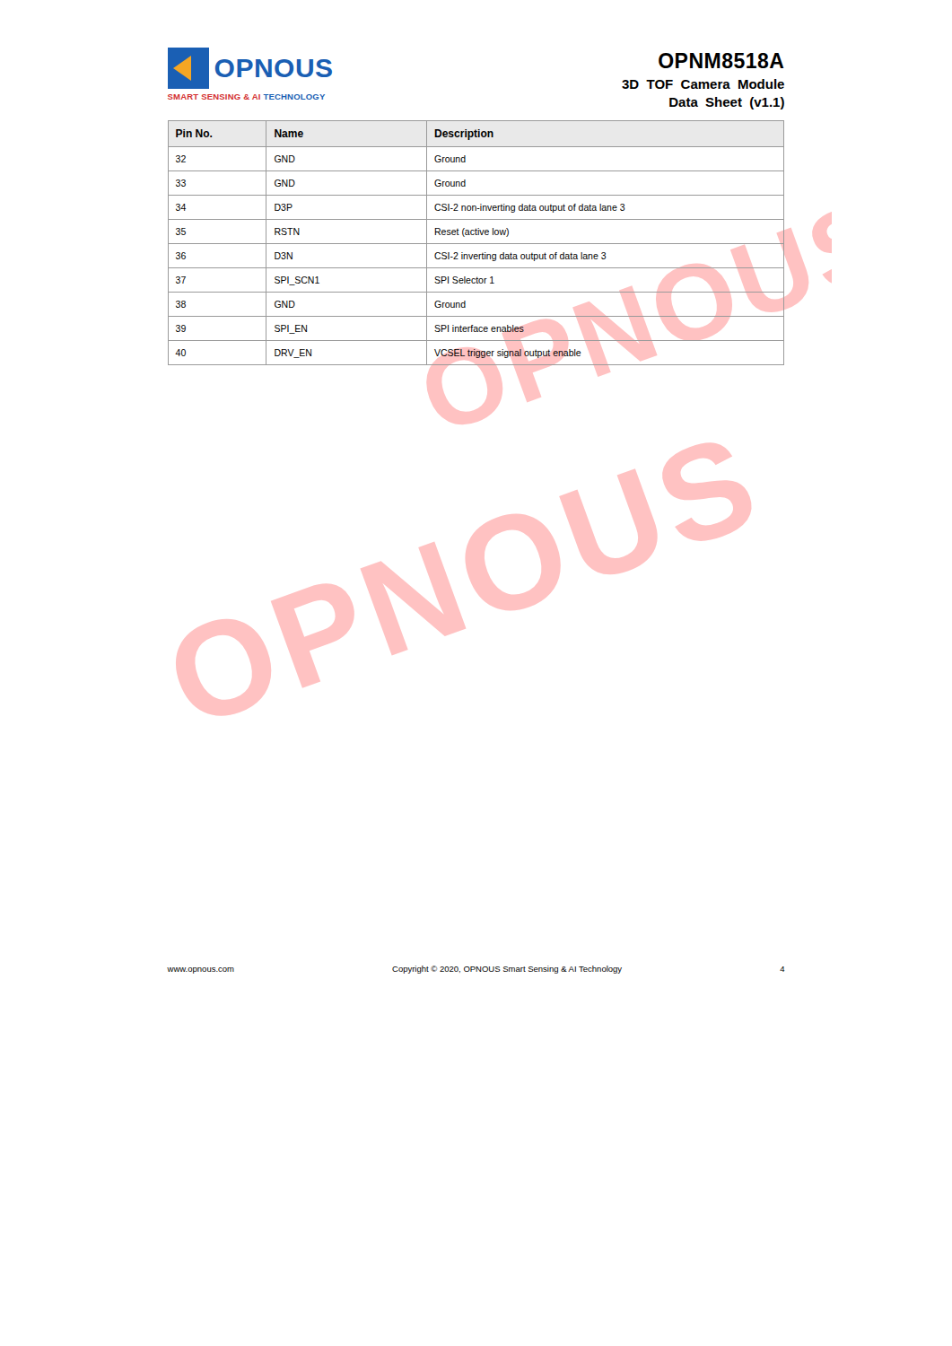OPNOUS Confidential
OPNOUS
OPNOUS
SMART SENSING & AI TECHNOLOGY
OPNM8518A
3D TOF Camera Module
Data Sheet (v1.1)
| Pin No. | Name | Description |
| --- | --- | --- |
| 32 | GND | Ground |
| 33 | GND | Ground |
| 34 | D3P | CSI-2 non-inverting data output of data lane 3 |
| 35 | RSTN | Reset (active low) |
| 36 | D3N | CSI-2 inverting data output of data lane 3 |
| 37 | SPI_SCN1 | SPI Selector 1 |
| 38 | GND | Ground |
| 39 | SPI_EN | SPI interface enables |
| 40 | DRV_EN | VCSEL trigger signal output enable |
www.opnous.com
Copyright © 2020, OPNOUS Smart Sensing & AI Technology
4